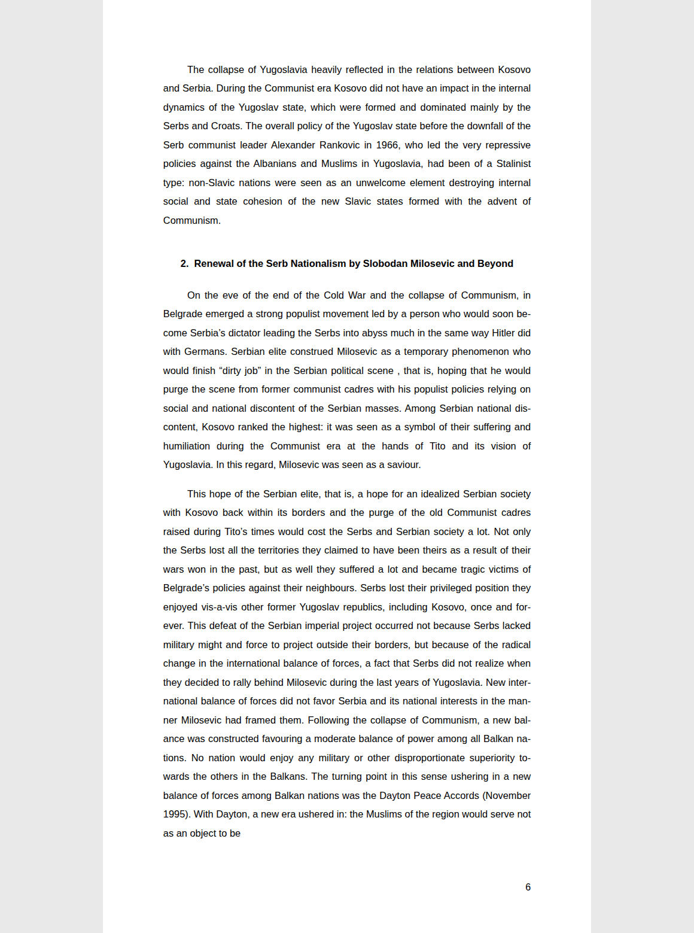The collapse of Yugoslavia heavily reflected in the relations between Kosovo and Serbia. During the Communist era Kosovo did not have an impact in the internal dynamics of the Yugoslav state, which were formed and dominated mainly by the Serbs and Croats. The overall policy of the Yugoslav state before the downfall of the Serb communist leader Alexander Rankovic in 1966, who led the very repressive policies against the Albanians and Muslims in Yugoslavia, had been of a Stalinist type: non-Slavic nations were seen as an unwelcome element destroying internal social and state cohesion of the new Slavic states formed with the advent of Communism.
2. Renewal of the Serb Nationalism by Slobodan Milosevic and Beyond
On the eve of the end of the Cold War and the collapse of Communism, in Belgrade emerged a strong populist movement led by a person who would soon become Serbia’s dictator leading the Serbs into abyss much in the same way Hitler did with Germans. Serbian elite construed Milosevic as a temporary phenomenon who would finish “dirty job” in the Serbian political scene , that is, hoping that he would purge the scene from former communist cadres with his populist policies relying on social and national discontent of the Serbian masses. Among Serbian national discontent, Kosovo ranked the highest: it was seen as a symbol of their suffering and humiliation during the Communist era at the hands of Tito and its vision of Yugoslavia. In this regard, Milosevic was seen as a saviour.
This hope of the Serbian elite, that is, a hope for an idealized Serbian society with Kosovo back within its borders and the purge of the old Communist cadres raised during Tito’s times would cost the Serbs and Serbian society a lot. Not only the Serbs lost all the territories they claimed to have been theirs as a result of their wars won in the past, but as well they suffered a lot and became tragic victims of Belgrade’s policies against their neighbours. Serbs lost their privileged position they enjoyed vis-a-vis other former Yugoslav republics, including Kosovo, once and forever. This defeat of the Serbian imperial project occurred not because Serbs lacked military might and force to project outside their borders, but because of the radical change in the international balance of forces, a fact that Serbs did not realize when they decided to rally behind Milosevic during the last years of Yugoslavia. New international balance of forces did not favor Serbia and its national interests in the manner Milosevic had framed them. Following the collapse of Communism, a new balance was constructed favouring a moderate balance of power among all Balkan nations. No nation would enjoy any military or other disproportionate superiority towards the others in the Balkans. The turning point in this sense ushering in a new balance of forces among Balkan nations was the Dayton Peace Accords (November 1995). With Dayton, a new era ushered in: the Muslims of the region would serve not as an object to be
6